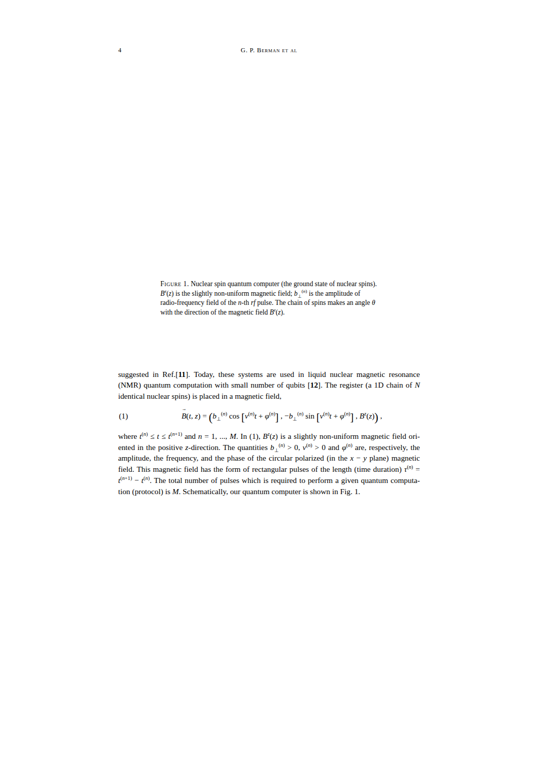4 G. P. Berman et al
Figure 1. Nuclear spin quantum computer (the ground state of nuclear spins). Bz(z) is the slightly non-uniform magnetic field; b⊥(n) is the amplitude of radio-frequency field of the n-th rf pulse. The chain of spins makes an angle θ with the direction of the magnetic field Bz(z).
suggested in Ref.[11]. Today, these systems are used in liquid nuclear magnetic resonance (NMR) quantum computation with small number of qubits [12]. The register (a 1D chain of N identical nuclear spins) is placed in a magnetic field,
(1) B(t, z) = (b⊥(n) cos [ν(n)t + φ(n)] , −b⊥(n) sin [ν(n)t + φ(n)] , Bz(z)) ,
where t(n) ≤ t ≤ t(n+1) and n = 1, ..., M. In (1), Bz(z) is a slightly non-uniform magnetic field oriented in the positive z-direction. The quantities b⊥(n) > 0, ν(n) > 0 and φ(n) are, respectively, the amplitude, the frequency, and the phase of the circular polarized (in the x − y plane) magnetic field. This magnetic field has the form of rectangular pulses of the length (time duration) τ(n) = t(n+1) − t(n). The total number of pulses which is required to perform a given quantum computation (protocol) is M. Schematically, our quantum computer is shown in Fig. 1.